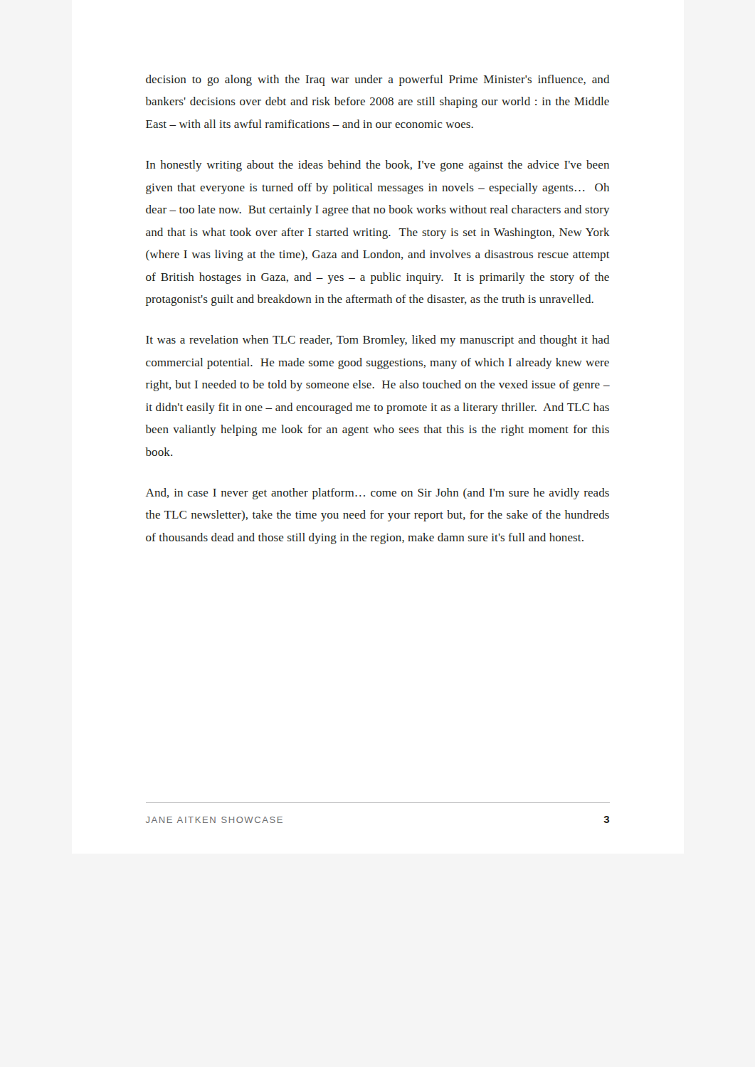decision to go along with the Iraq war under a powerful Prime Minister's influence, and bankers' decisions over debt and risk before 2008 are still shaping our world : in the Middle East – with all its awful ramifications – and in our economic woes.
In honestly writing about the ideas behind the book, I've gone against the advice I've been given that everyone is turned off by political messages in novels – especially agents… Oh dear – too late now. But certainly I agree that no book works without real characters and story and that is what took over after I started writing. The story is set in Washington, New York (where I was living at the time), Gaza and London, and involves a disastrous rescue attempt of British hostages in Gaza, and – yes – a public inquiry. It is primarily the story of the protagonist's guilt and breakdown in the aftermath of the disaster, as the truth is unravelled.
It was a revelation when TLC reader, Tom Bromley, liked my manuscript and thought it had commercial potential. He made some good suggestions, many of which I already knew were right, but I needed to be told by someone else. He also touched on the vexed issue of genre – it didn't easily fit in one – and encouraged me to promote it as a literary thriller. And TLC has been valiantly helping me look for an agent who sees that this is the right moment for this book.
And, in case I never get another platform… come on Sir John (and I'm sure he avidly reads the TLC newsletter), take the time you need for your report but, for the sake of the hundreds of thousands dead and those still dying in the region, make damn sure it's full and honest.
Jane Aitken Showcase 3